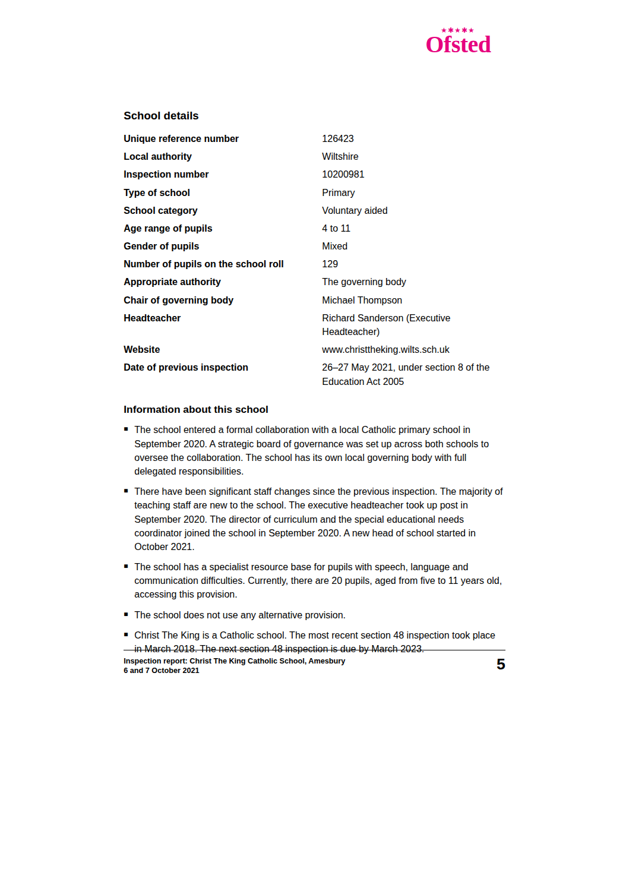★✱★✱★
Ofsted
School details
| Unique reference number | 126423 |
| Local authority | Wiltshire |
| Inspection number | 10200981 |
| Type of school | Primary |
| School category | Voluntary aided |
| Age range of pupils | 4 to 11 |
| Gender of pupils | Mixed |
| Number of pupils on the school roll | 129 |
| Appropriate authority | The governing body |
| Chair of governing body | Michael Thompson |
| Headteacher | Richard Sanderson (Executive Headteacher) |
| Website | www.christtheking.wilts.sch.uk |
| Date of previous inspection | 26–27 May 2021, under section 8 of the Education Act 2005 |
Information about this school
The school entered a formal collaboration with a local Catholic primary school in September 2020. A strategic board of governance was set up across both schools to oversee the collaboration. The school has its own local governing body with full delegated responsibilities.
There have been significant staff changes since the previous inspection. The majority of teaching staff are new to the school. The executive headteacher took up post in September 2020. The director of curriculum and the special educational needs coordinator joined the school in September 2020. A new head of school started in October 2021.
The school has a specialist resource base for pupils with speech, language and communication difficulties. Currently, there are 20 pupils, aged from five to 11 years old, accessing this provision.
The school does not use any alternative provision.
Christ The King is a Catholic school. The most recent section 48 inspection took place in March 2018. The next section 48 inspection is due by March 2023.
Inspection report: Christ The King Catholic School, Amesbury
6 and 7 October 2021
5